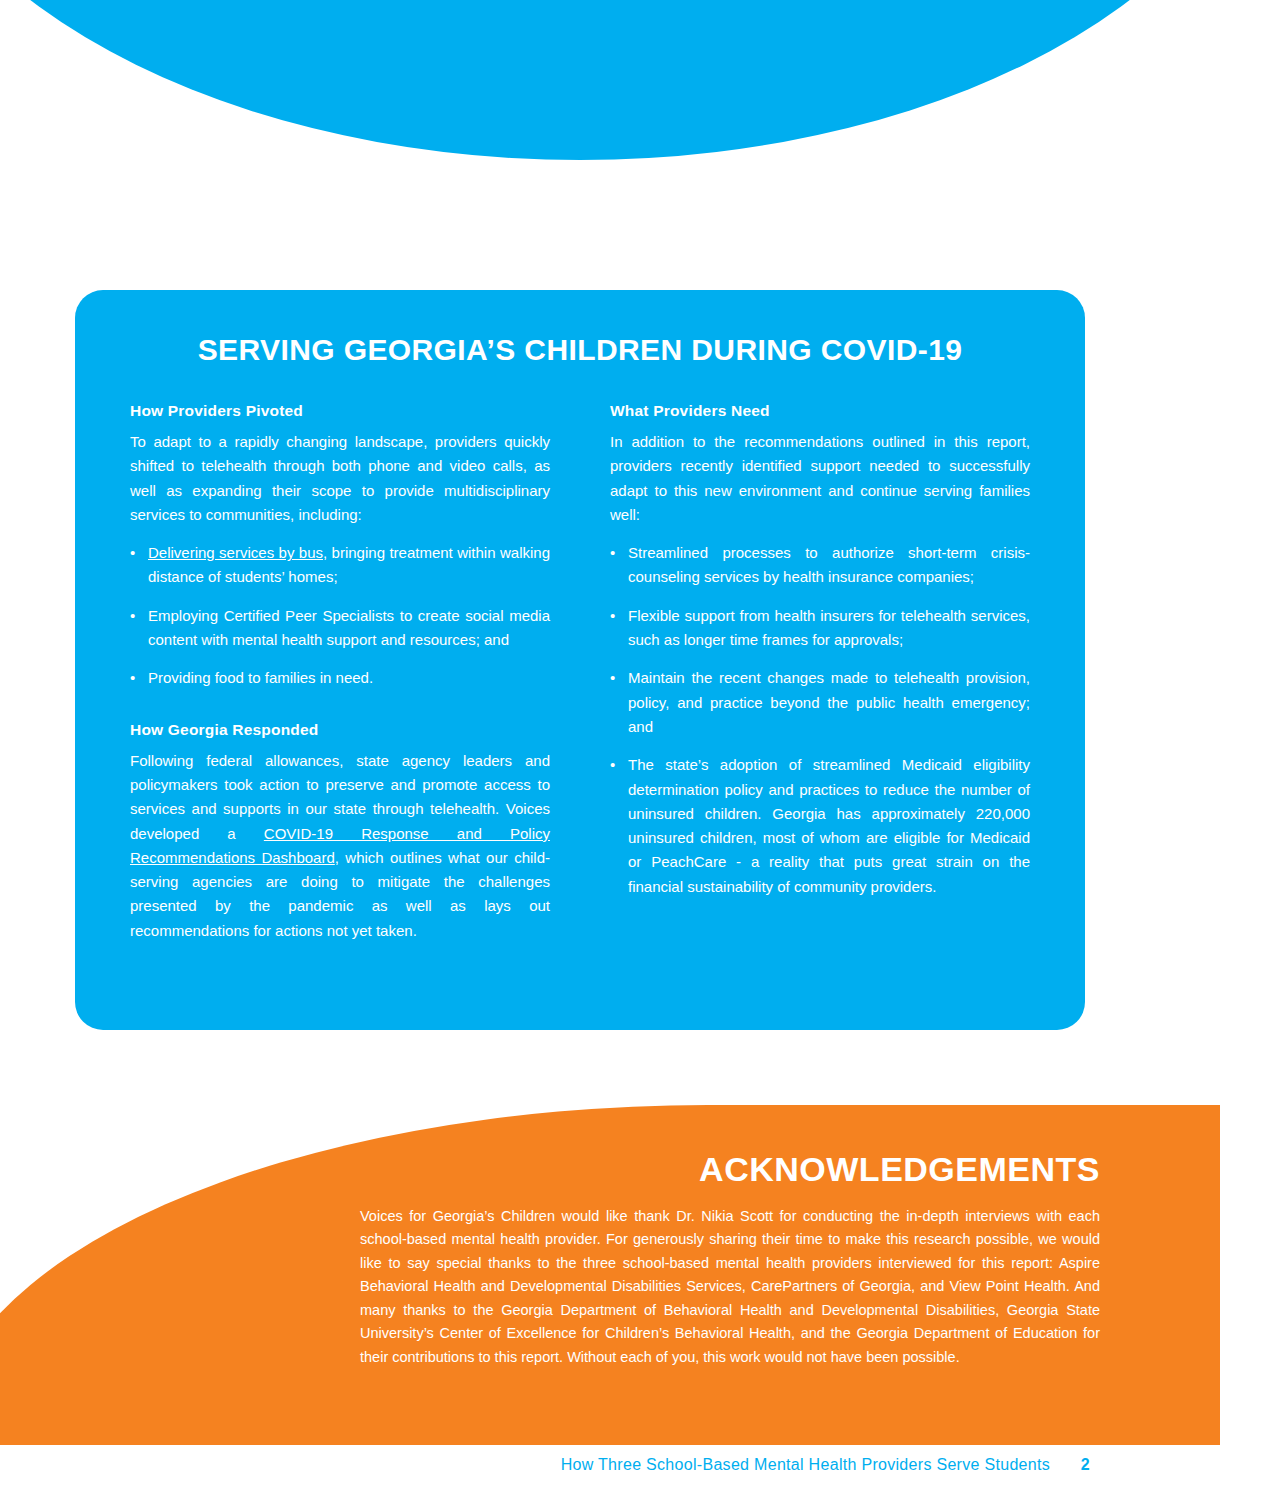SERVING GEORGIA’S CHILDREN DURING COVID-19
How Providers Pivoted
To adapt to a rapidly changing landscape, providers quickly shifted to telehealth through both phone and video calls, as well as expanding their scope to provide multidisciplinary services to communities, including:
Delivering services by bus, bringing treatment within walking distance of students’ homes;
Employing Certified Peer Specialists to create social media content with mental health support and resources; and
Providing food to families in need.
How Georgia Responded
Following federal allowances, state agency leaders and policymakers took action to preserve and promote access to services and supports in our state through telehealth. Voices developed a COVID-19 Response and Policy Recommendations Dashboard, which outlines what our child-serving agencies are doing to mitigate the challenges presented by the pandemic as well as lays out recommendations for actions not yet taken.
What Providers Need
In addition to the recommendations outlined in this report, providers recently identified support needed to successfully adapt to this new environment and continue serving families well:
Streamlined processes to authorize short-term crisis-counseling services by health insurance companies;
Flexible support from health insurers for telehealth services, such as longer time frames for approvals;
Maintain the recent changes made to telehealth provision, policy, and practice beyond the public health emergency; and
The state’s adoption of streamlined Medicaid eligibility determination policy and practices to reduce the number of uninsured children. Georgia has approximately 220,000 uninsured children, most of whom are eligible for Medicaid or PeachCare - a reality that puts great strain on the financial sustainability of community providers.
ACKNOWLEDGEMENTS
Voices for Georgia’s Children would like thank Dr. Nikia Scott for conducting the in-depth interviews with each school-based mental health provider. For generously sharing their time to make this research possible, we would like to say special thanks to the three school-based mental health providers interviewed for this report: Aspire Behavioral Health and Developmental Disabilities Services, CarePartners of Georgia, and View Point Health. And many thanks to the Georgia Department of Behavioral Health and Developmental Disabilities, Georgia State University’s Center of Excellence for Children’s Behavioral Health, and the Georgia Department of Education for their contributions to this report. Without each of you, this work would not have been possible.
How Three School-Based Mental Health Providers Serve Students 2